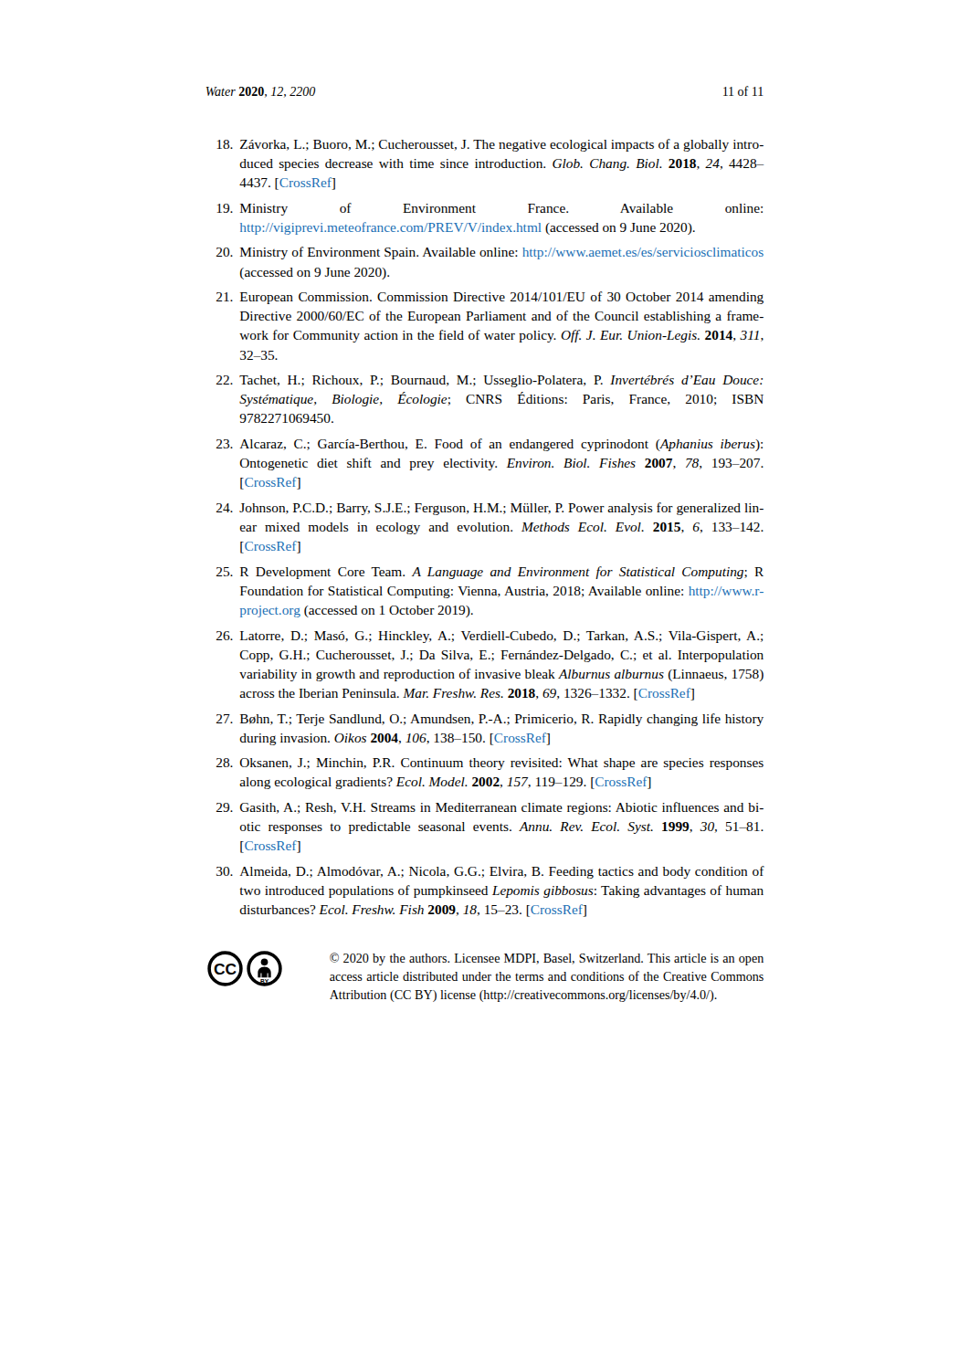Water 2020, 12, 2200
11 of 11
Závorka, L.; Buoro, M.; Cucherousset, J. The negative ecological impacts of a globally introduced species decrease with time since introduction. Glob. Chang. Biol. 2018, 24, 4428–4437. [CrossRef]
Ministry of Environment France. Available online: http://vigiprevi.meteofrance.com/PREV/V/index.html (accessed on 9 June 2020).
Ministry of Environment Spain. Available online: http://www.aemet.es/es/serviciosclimaticos (accessed on 9 June 2020).
European Commission. Commission Directive 2014/101/EU of 30 October 2014 amending Directive 2000/60/EC of the European Parliament and of the Council establishing a framework for Community action in the field of water policy. Off. J. Eur. Union-Legis. 2014, 311, 32–35.
Tachet, H.; Richoux, P.; Bournaud, M.; Usseglio-Polatera, P. Invertébrés d’Eau Douce: Systématique, Biologie, Écologie; CNRS Éditions: Paris, France, 2010; ISBN 9782271069450.
Alcaraz, C.; García-Berthou, E. Food of an endangered cyprinodont (Aphanius iberus): Ontogenetic diet shift and prey electivity. Environ. Biol. Fishes 2007, 78, 193–207. [CrossRef]
Johnson, P.C.D.; Barry, S.J.E.; Ferguson, H.M.; Müller, P. Power analysis for generalized linear mixed models in ecology and evolution. Methods Ecol. Evol. 2015, 6, 133–142. [CrossRef]
R Development Core Team. A Language and Environment for Statistical Computing; R Foundation for Statistical Computing: Vienna, Austria, 2018; Available online: http://www.r-project.org (accessed on 1 October 2019).
Latorre, D.; Masó, G.; Hinckley, A.; Verdiell-Cubedo, D.; Tarkan, A.S.; Vila-Gispert, A.; Copp, G.H.; Cucherousset, J.; Da Silva, E.; Fernández-Delgado, C.; et al. Interpopulation variability in growth and reproduction of invasive bleak Alburnus alburnus (Linnaeus, 1758) across the Iberian Peninsula. Mar. Freshw. Res. 2018, 69, 1326–1332. [CrossRef]
Bøhn, T.; Terje Sandlund, O.; Amundsen, P.-A.; Primicerio, R. Rapidly changing life history during invasion. Oikos 2004, 106, 138–150. [CrossRef]
Oksanen, J.; Minchin, P.R. Continuum theory revisited: What shape are species responses along ecological gradients? Ecol. Model. 2002, 157, 119–129. [CrossRef]
Gasith, A.; Resh, V.H. Streams in Mediterranean climate regions: Abiotic influences and biotic responses to predictable seasonal events. Annu. Rev. Ecol. Syst. 1999, 30, 51–81. [CrossRef]
Almeida, D.; Almodóvar, A.; Nicola, G.G.; Elvira, B. Feeding tactics and body condition of two introduced populations of pumpkinseed Lepomis gibbosus: Taking advantages of human disturbances? Ecol. Freshw. Fish 2009, 18, 15–23. [CrossRef]
CC BY
© 2020 by the authors. Licensee MDPI, Basel, Switzerland. This article is an open access article distributed under the terms and conditions of the Creative Commons Attribution (CC BY) license (http://creativecommons.org/licenses/by/4.0/).